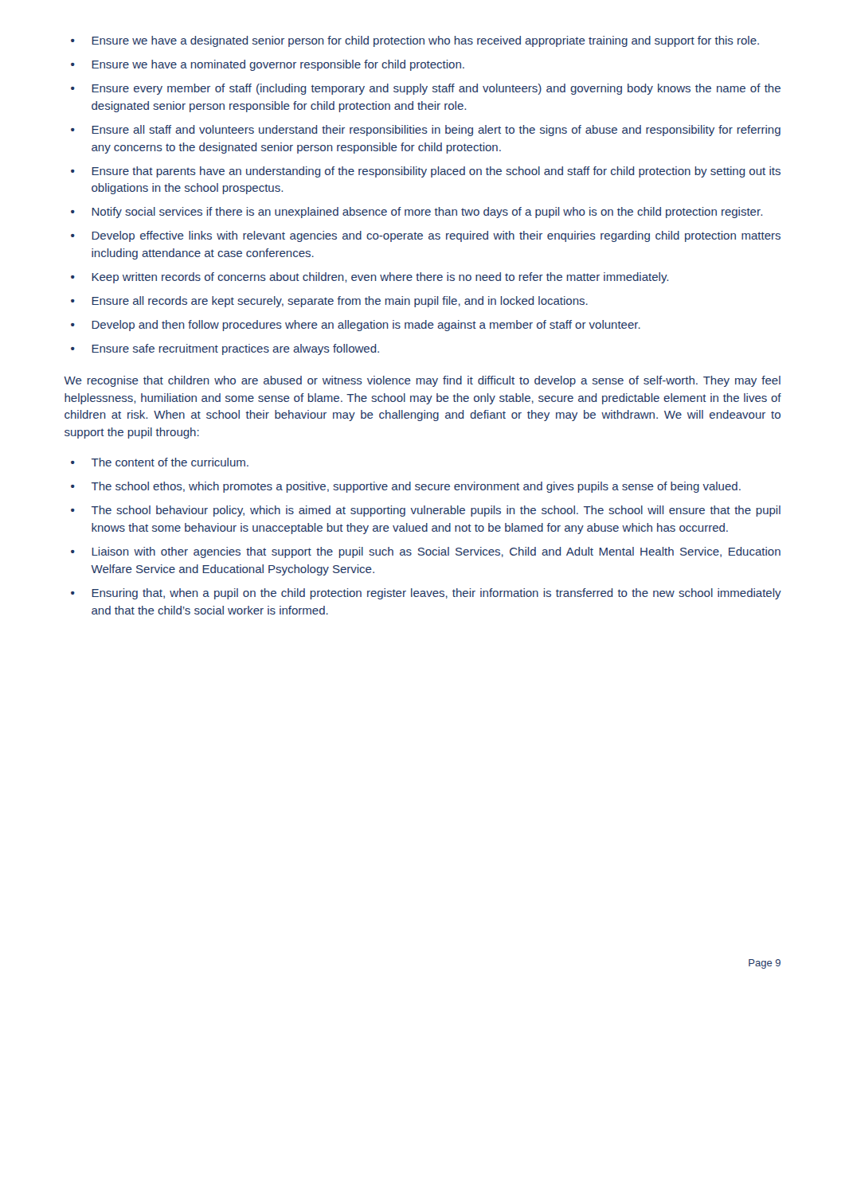Ensure we have a designated senior person for child protection who has received appropriate training and support for this role.
Ensure we have a nominated governor responsible for child protection.
Ensure every member of staff (including temporary and supply staff and volunteers) and governing body knows the name of the designated senior person responsible for child protection and their role.
Ensure all staff and volunteers understand their responsibilities in being alert to the signs of abuse and responsibility for referring any concerns to the designated senior person responsible for child protection.
Ensure that parents have an understanding of the responsibility placed on the school and staff for child protection by setting out its obligations in the school prospectus.
Notify social services if there is an unexplained absence of more than two days of a pupil who is on the child protection register.
Develop effective links with relevant agencies and co-operate as required with their enquiries regarding child protection matters including attendance at case conferences.
Keep written records of concerns about children, even where there is no need to refer the matter immediately.
Ensure all records are kept securely, separate from the main pupil file, and in locked locations.
Develop and then follow procedures where an allegation is made against a member of staff or volunteer.
Ensure safe recruitment practices are always followed.
We recognise that children who are abused or witness violence may find it difficult to develop a sense of self-worth. They may feel helplessness, humiliation and some sense of blame. The school may be the only stable, secure and predictable element in the lives of children at risk. When at school their behaviour may be challenging and defiant or they may be withdrawn. We will endeavour to support the pupil through:
The content of the curriculum.
The school ethos, which promotes a positive, supportive and secure environment and gives pupils a sense of being valued.
The school behaviour policy, which is aimed at supporting vulnerable pupils in the school. The school will ensure that the pupil knows that some behaviour is unacceptable but they are valued and not to be blamed for any abuse which has occurred.
Liaison with other agencies that support the pupil such as Social Services, Child and Adult Mental Health Service, Education Welfare Service and Educational Psychology Service.
Ensuring that, when a pupil on the child protection register leaves, their information is transferred to the new school immediately and that the child’s social worker is informed.
Page 9